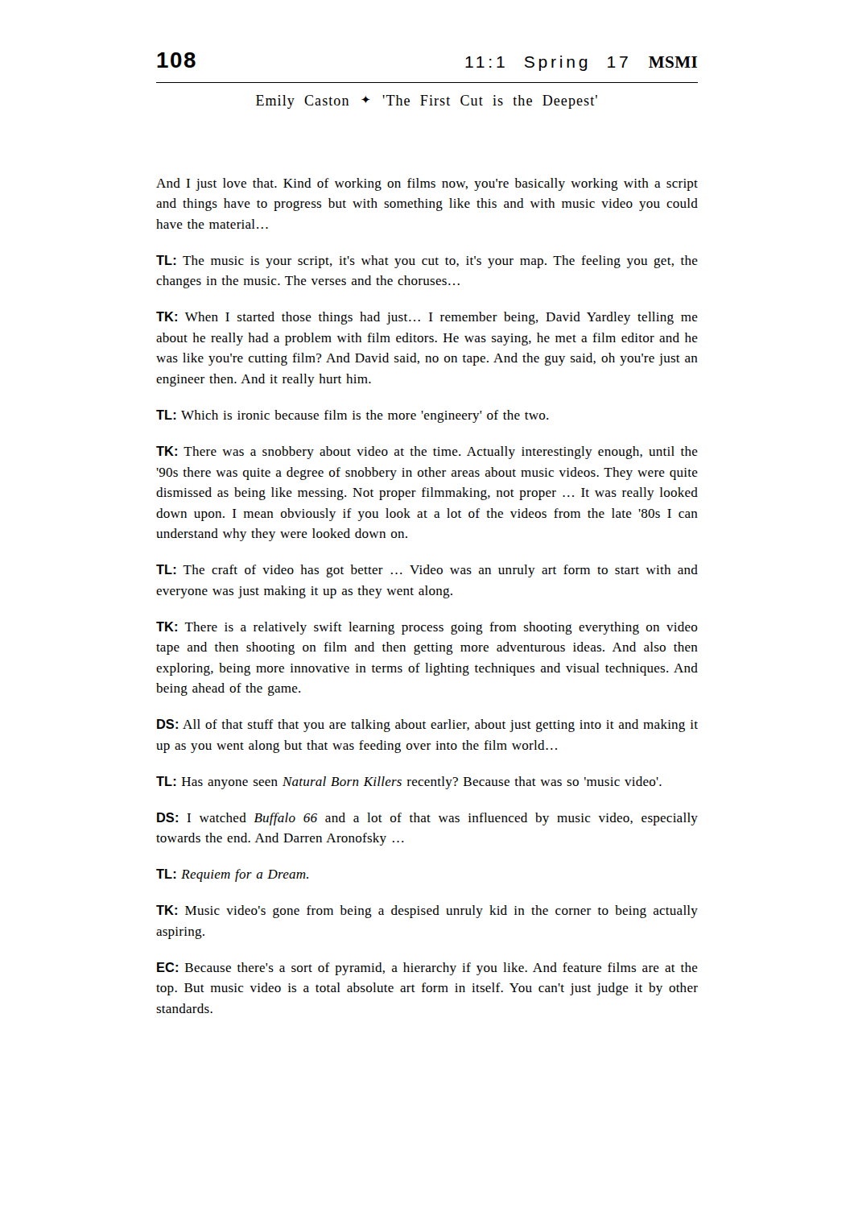108 11:1 Spring 17 MSMI
Emily Caston ✦ 'The First Cut is the Deepest'
And I just love that. Kind of working on films now, you're basically working with a script and things have to progress but with something like this and with music video you could have the material…
TL: The music is your script, it's what you cut to, it's your map. The feeling you get, the changes in the music. The verses and the choruses…
TK: When I started those things had just… I remember being, David Yardley telling me about he really had a problem with film editors. He was saying, he met a film editor and he was like you're cutting film? And David said, no on tape. And the guy said, oh you're just an engineer then. And it really hurt him.
TL: Which is ironic because film is the more 'engineery' of the two.
TK: There was a snobbery about video at the time. Actually interestingly enough, until the '90s there was quite a degree of snobbery in other areas about music videos. They were quite dismissed as being like messing. Not proper filmmaking, not proper … It was really looked down upon. I mean obviously if you look at a lot of the videos from the late '80s I can understand why they were looked down on.
TL: The craft of video has got better … Video was an unruly art form to start with and everyone was just making it up as they went along.
TK: There is a relatively swift learning process going from shooting everything on video tape and then shooting on film and then getting more adventurous ideas. And also then exploring, being more innovative in terms of lighting techniques and visual techniques. And being ahead of the game.
DS: All of that stuff that you are talking about earlier, about just getting into it and making it up as you went along but that was feeding over into the film world…
TL: Has anyone seen Natural Born Killers recently? Because that was so 'music video'.
DS: I watched Buffalo 66 and a lot of that was influenced by music video, especially towards the end. And Darren Aronofsky …
TL: Requiem for a Dream.
TK: Music video's gone from being a despised unruly kid in the corner to being actually aspiring.
EC: Because there's a sort of pyramid, a hierarchy if you like. And feature films are at the top. But music video is a total absolute art form in itself. You can't just judge it by other standards.